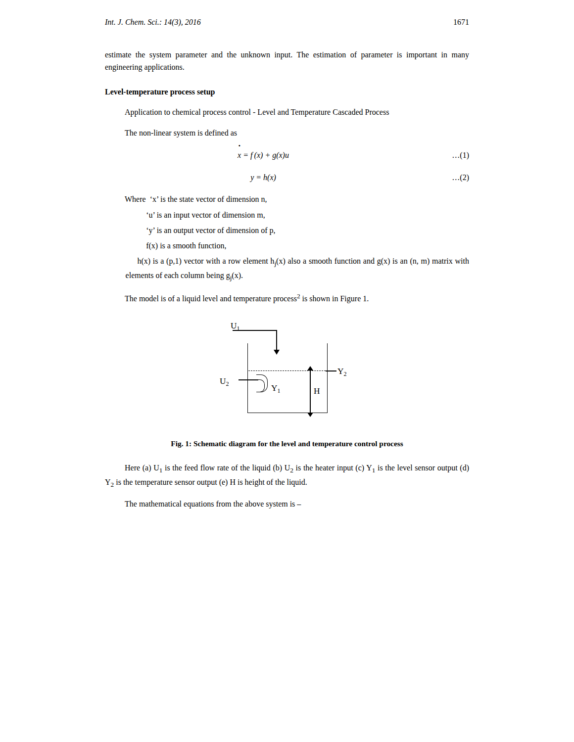Int. J. Chem. Sci.: 14(3), 2016 1671
estimate the system parameter and the unknown input. The estimation of parameter is important in many engineering applications.
Level-temperature process setup
Application to chemical process control - Level and Temperature Cascaded Process
The non-linear system is defined as
x = f (x) + g(x)u
…(1)
y = h(x)
…(2)
Where ‘x’ is the state vector of dimension n,
‘u’ is an input vector of dimension m,
‘y’ is an output vector of dimension of p,
f(x) is a smooth function,
h(x) is a (p,1) vector with a row element hj(x) also a smooth function and g(x) is an (n, m) matrix with elements of each column being gj(x).
The model is of a liquid level and temperature process2 is shown in Figure 1.
U1 U2 Y1 Y2 H
Fig. 1: Schematic diagram for the level and temperature control process
Here (a) U1 is the feed flow rate of the liquid (b) U2 is the heater input (c) Y1 is the level sensor output (d) Y2 is the temperature sensor output (e) H is height of the liquid.
The mathematical equations from the above system is –